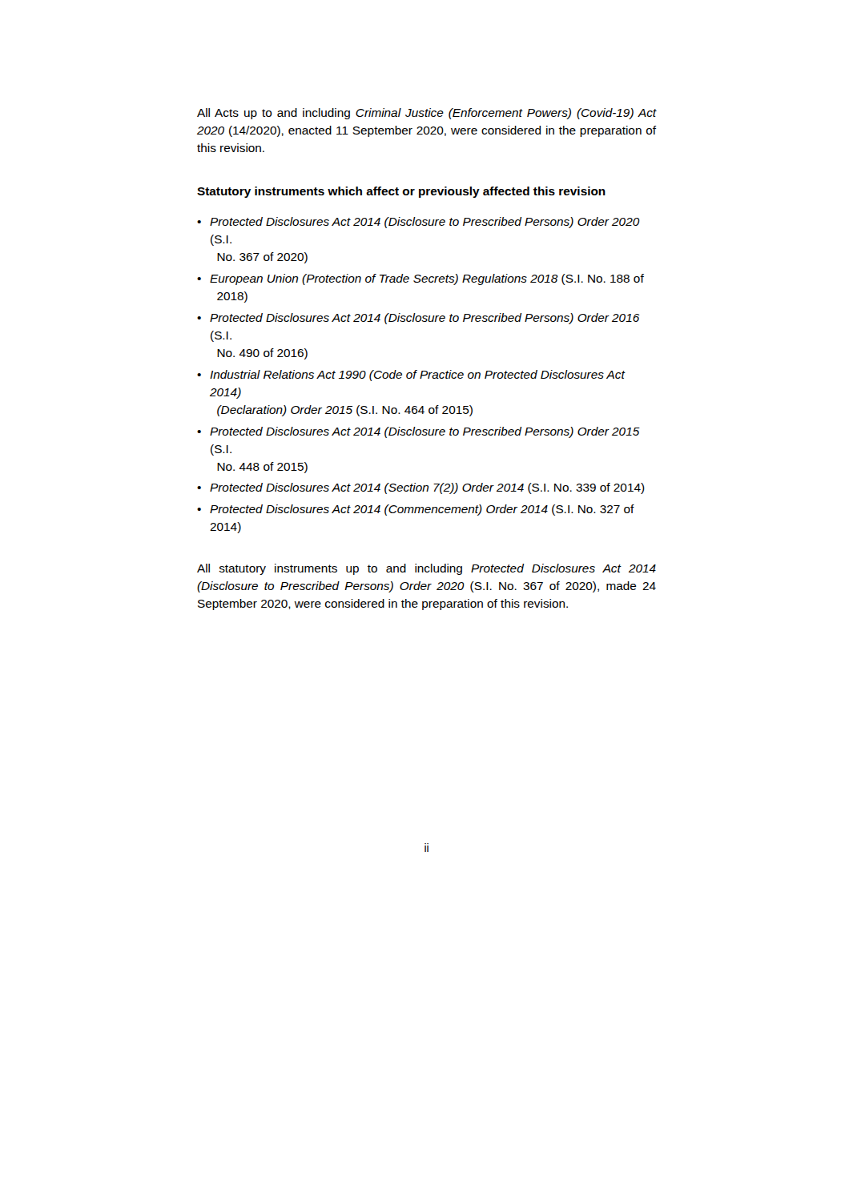All Acts up to and including Criminal Justice (Enforcement Powers) (Covid-19) Act 2020 (14/2020), enacted 11 September 2020, were considered in the preparation of this revision.
Statutory instruments which affect or previously affected this revision
Protected Disclosures Act 2014 (Disclosure to Prescribed Persons) Order 2020 (S.I.No. 367 of 2020)
European Union (Protection of Trade Secrets) Regulations 2018 (S.I. No. 188 of2018)
Protected Disclosures Act 2014 (Disclosure to Prescribed Persons) Order 2016 (S.I.No. 490 of 2016)
Industrial Relations Act 1990 (Code of Practice on Protected Disclosures Act 2014)(Declaration) Order 2015 (S.I. No. 464 of 2015)
Protected Disclosures Act 2014 (Disclosure to Prescribed Persons) Order 2015 (S.I.No. 448 of 2015)
Protected Disclosures Act 2014 (Section 7(2)) Order 2014 (S.I. No. 339 of 2014)
Protected Disclosures Act 2014 (Commencement) Order 2014 (S.I. No. 327 of 2014)
All statutory instruments up to and including Protected Disclosures Act 2014 (Disclosure to Prescribed Persons) Order 2020 (S.I. No. 367 of 2020), made 24 September 2020, were considered in the preparation of this revision.
ii